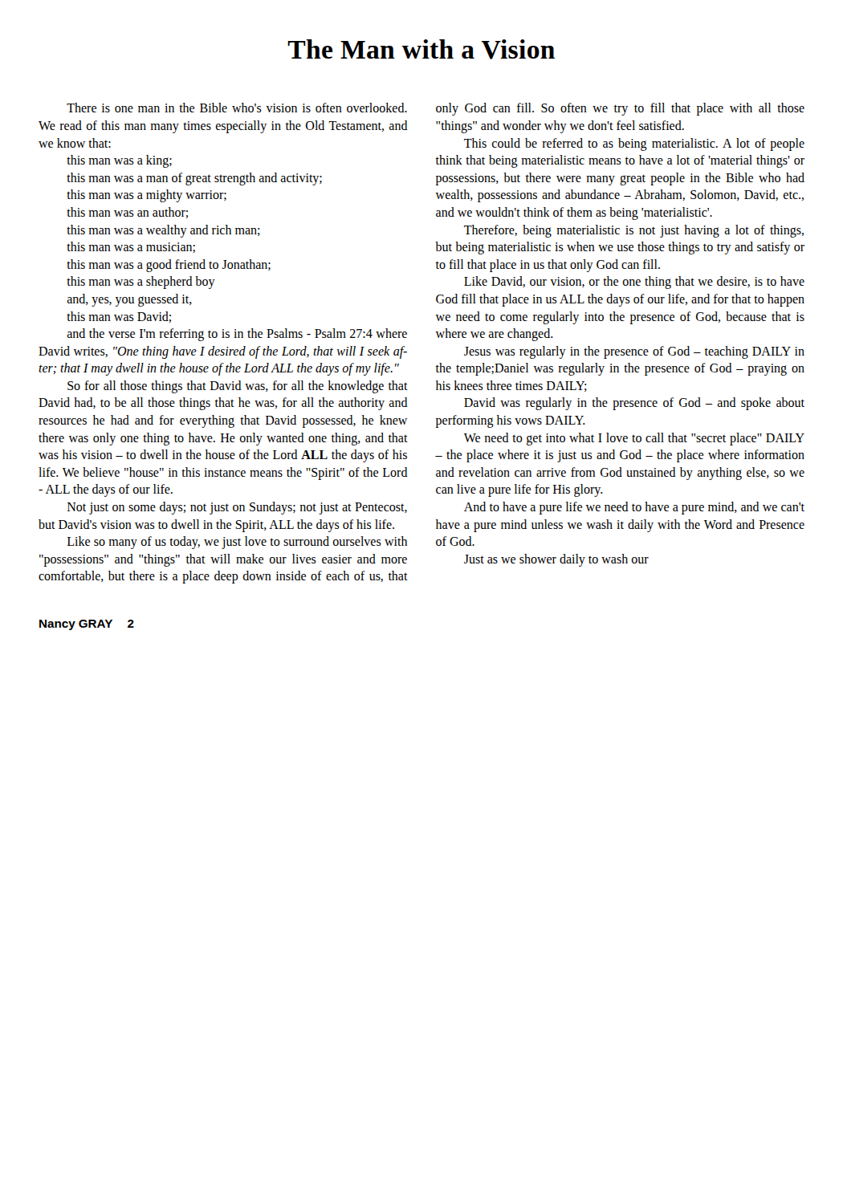The Man with a Vision
There is one man in the Bible who's vision is often overlooked. We read of this man many times especially in the Old Testament, and we know that:
this man was a king;
this man was a man of great strength and activity;
this man was a mighty warrior;
this man was an author;
this man was a wealthy and rich man;
this man was a musician;
this man was a good friend to Jonathan;
this man was a shepherd boy
and, yes, you guessed it,
this man was David;
and the verse I'm referring to is in the Psalms - Psalm 27:4 where David writes, "One thing have I desired of the Lord, that will I seek after; that I may dwell in the house of the Lord ALL the days of my life."
So for all those things that David was, for all the knowledge that David had, to be all those things that he was, for all the authority and resources he had and for everything that David possessed, he knew there was only one thing to have. He only wanted one thing, and that was his vision – to dwell in the house of the Lord ALL the days of his life. We believe "house" in this instance means the "Spirit" of the Lord - ALL the days of our life.
Not just on some days; not just on Sundays; not just at Pentecost, but David's vision was to dwell in the Spirit, ALL the days of his life.
Like so many of us today, we just love to surround ourselves with "possessions" and "things" that will make our lives easier and more comfortable, but there is a place deep down inside of each of us, that only God can fill. So often we try to fill that place with all those "things" and wonder why we don't feel satisfied.
This could be referred to as being materialistic. A lot of people think that being materialistic means to have a lot of 'material things' or possessions, but there were many great people in the Bible who had wealth, possessions and abundance – Abraham, Solomon, David, etc., and we wouldn't think of them as being 'materialistic'.
Therefore, being materialistic is not just having a lot of things, but being materialistic is when we use those things to try and satisfy or to fill that place in us that only God can fill.
Like David, our vision, or the one thing that we desire, is to have God fill that place in us ALL the days of our life, and for that to happen we need to come regularly into the presence of God, because that is where we are changed.
Jesus was regularly in the presence of God – teaching DAILY in the temple;Daniel was regularly in the presence of God – praying on his knees three times DAILY;
David was regularly in the presence of God – and spoke about performing his vows DAILY.
We need to get into what I love to call that "secret place" DAILY – the place where it is just us and God – the place where information and revelation can arrive from God unstained by anything else, so we can live a pure life for His glory.
And to have a pure life we need to have a pure mind, and we can't have a pure mind unless we wash it daily with the Word and Presence of God.
Just as we shower daily to wash our
Nancy GRAY 2